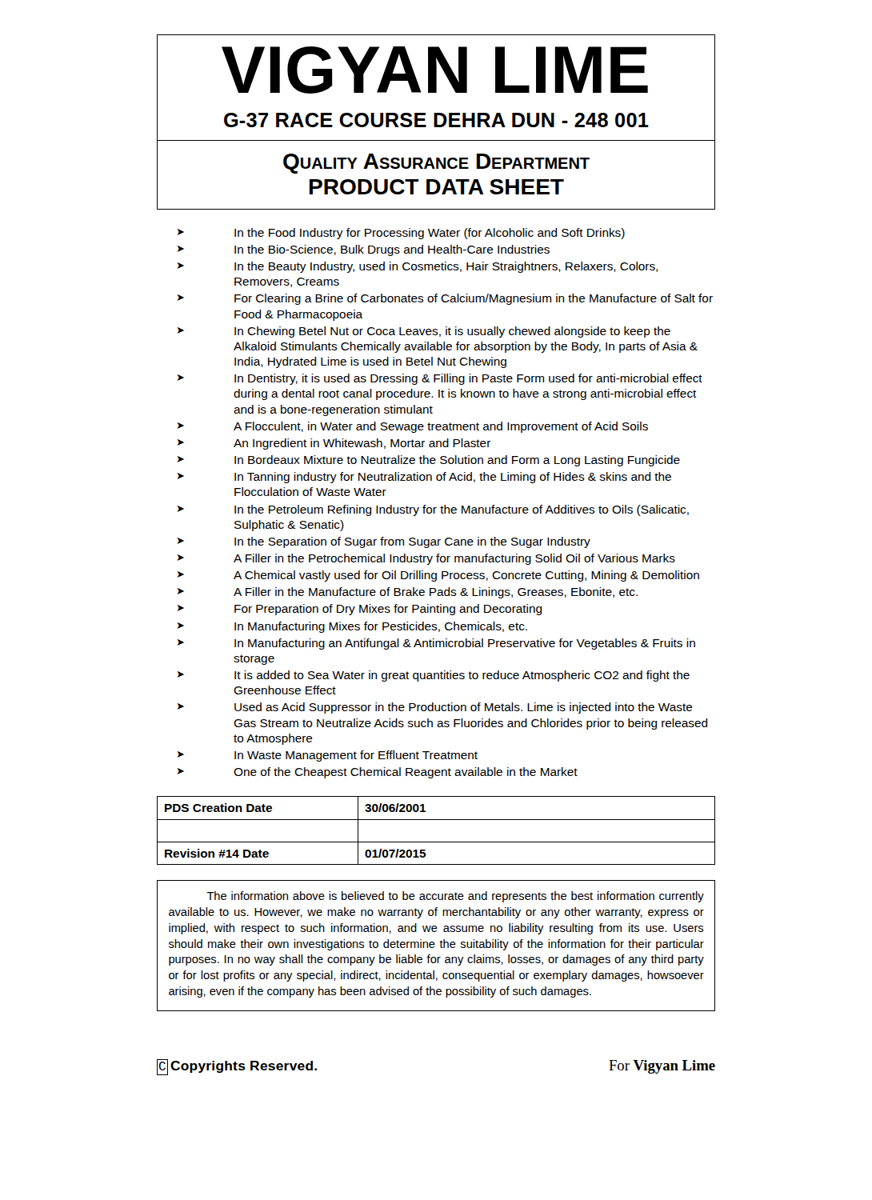VIGYAN LIME
G-37 RACE COURSE DEHRA DUN - 248 001
Quality Assurance Department
PRODUCT DATA SHEET
In the Food Industry for Processing Water (for Alcoholic and Soft Drinks)
In the Bio-Science, Bulk Drugs and Health-Care Industries
In the Beauty Industry, used in Cosmetics, Hair Straightners, Relaxers, Colors, Removers, Creams
For Clearing a Brine of Carbonates of Calcium/Magnesium in the Manufacture of Salt for Food & Pharmacopoeia
In Chewing Betel Nut or Coca Leaves, it is usually chewed alongside to keep the Alkaloid Stimulants Chemically available for absorption by the Body, In parts of Asia & India, Hydrated Lime is used in Betel Nut Chewing
In Dentistry, it is used as Dressing & Filling in Paste Form used for anti-microbial effect during a dental root canal procedure. It is known to have a strong anti-microbial effect and is a bone-regeneration stimulant
A Flocculent, in Water and Sewage treatment and Improvement of Acid Soils
An Ingredient in Whitewash, Mortar and Plaster
In Bordeaux Mixture to Neutralize the Solution and Form a Long Lasting Fungicide
In Tanning industry for Neutralization of Acid, the Liming of Hides & skins and the Flocculation of Waste Water
In the Petroleum Refining Industry for the Manufacture of Additives to Oils (Salicatic, Sulphatic & Senatic)
In the Separation of Sugar from Sugar Cane in the Sugar Industry
A Filler in the Petrochemical Industry for manufacturing Solid Oil of Various Marks
A Chemical vastly used for Oil Drilling Process, Concrete Cutting, Mining & Demolition
A Filler in the Manufacture of Brake Pads & Linings, Greases, Ebonite, etc.
For Preparation of Dry Mixes for Painting and Decorating
In Manufacturing Mixes for Pesticides, Chemicals, etc.
In Manufacturing an Antifungal & Antimicrobial Preservative for Vegetables & Fruits in storage
It is added to Sea Water in great quantities to reduce Atmospheric CO2 and fight the Greenhouse Effect
Used as Acid Suppressor in the Production of Metals. Lime is injected into the Waste Gas Stream to Neutralize Acids such as Fluorides and Chlorides prior to being released to Atmosphere
In Waste Management for Effluent Treatment
One of the Cheapest Chemical Reagent available in the Market
| PDS Creation Date | 30/06/2001 |
| Revision #14 Date | 01/07/2015 |
The information above is believed to be accurate and represents the best information currently available to us. However, we make no warranty of merchantability or any other warranty, express or implied, with respect to such information, and we assume no liability resulting from its use. Users should make their own investigations to determine the suitability of the information for their particular purposes. In no way shall the company be liable for any claims, losses, or damages of any third party or for lost profits or any special, indirect, incidental, consequential or exemplary damages, howsoever arising, even if the company has been advised of the possibility of such damages.
CCopyrights Reserved.
For Vigyan Lime